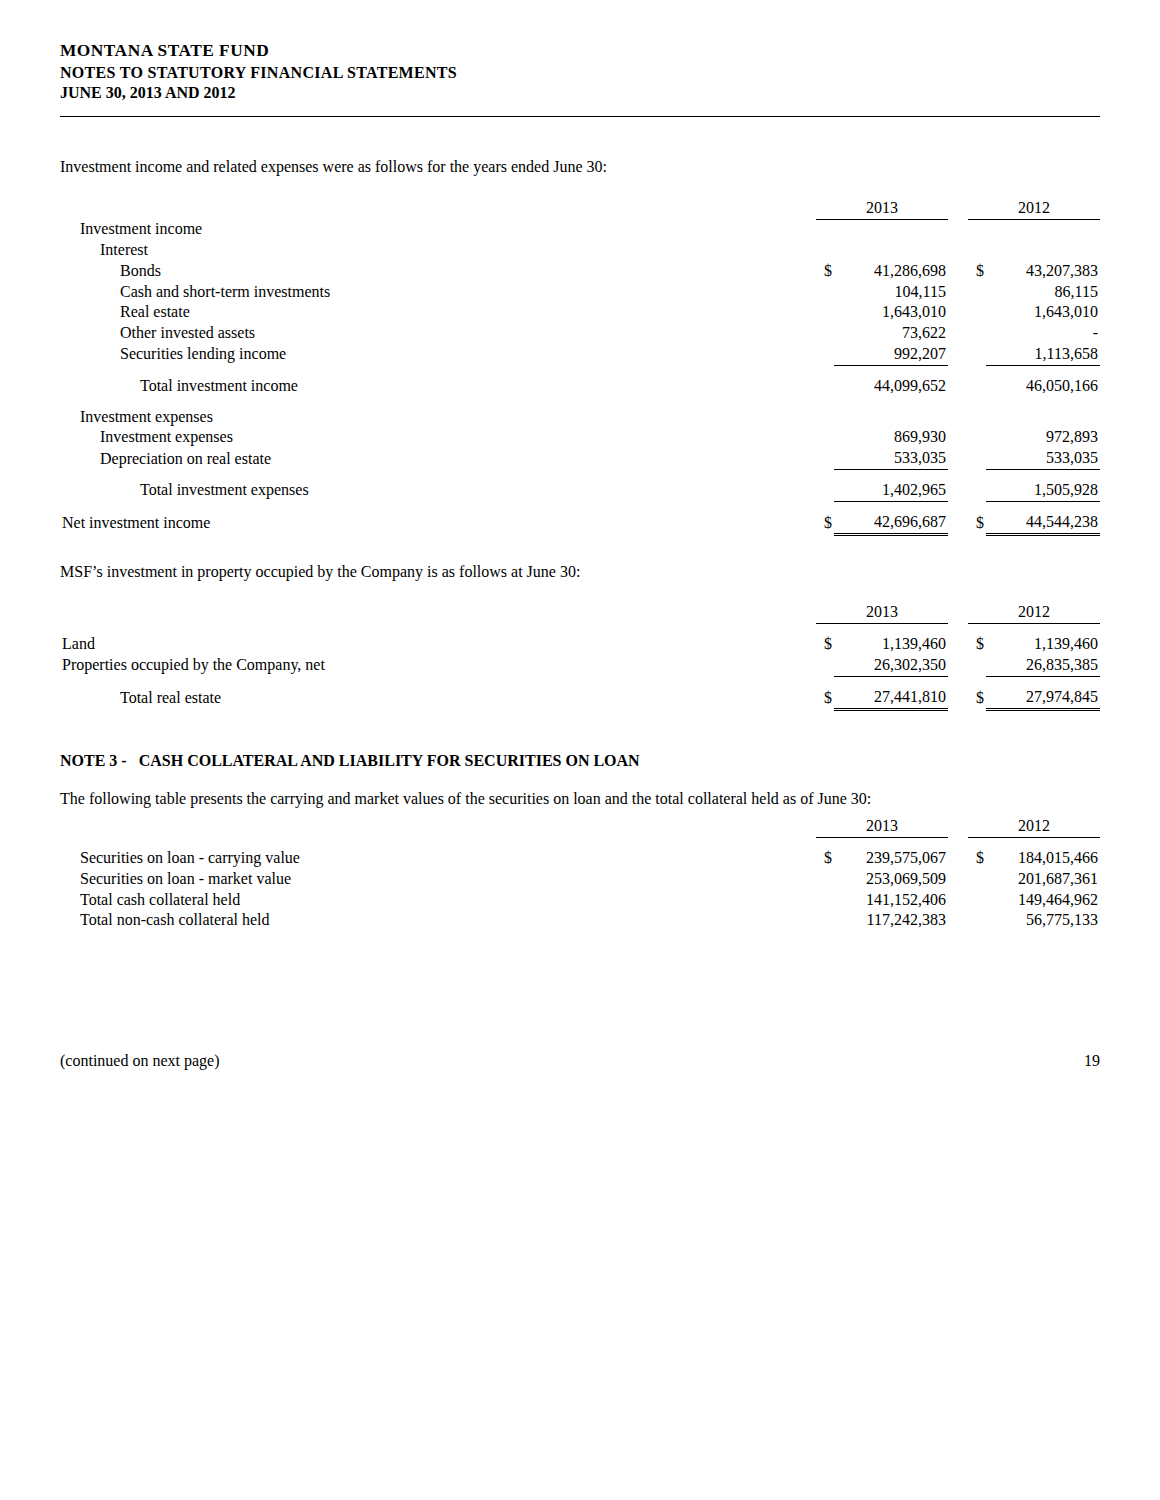MONTANA STATE FUND
NOTES TO STATUTORY FINANCIAL STATEMENTS
JUNE 30, 2013 AND 2012
Investment income and related expenses were as follows for the years ended June 30:
| | 2013 | | 2012 |
| Investment income | | | | | |
| Interest | | | | | |
| Bonds | $ | 41,286,698 | | $ | 43,207,383 |
| Cash and short-term investments | | 104,115 | | | 86,115 |
| Real estate | | 1,643,010 | | | 1,643,010 |
| Other invested assets | | 73,622 | | | - |
| Securities lending income | | 992,207 | | | 1,113,658 |
| Total investment income | | 44,099,652 | | | 46,050,166 |
| Investment expenses | | | | | |
| Investment expenses | | 869,930 | | | 972,893 |
| Depreciation on real estate | | 533,035 | | | 533,035 |
| Total investment expenses | | 1,402,965 | | | 1,505,928 |
| Net investment income | $ | 42,696,687 | | $ | 44,544,238 |
MSF’s investment in property occupied by the Company is as follows at June 30:
| | 2013 | | 2012 |
| Land | $ | 1,139,460 | | $ | 1,139,460 |
| Properties occupied by the Company, net | | 26,302,350 | | | 26,835,385 |
| Total real estate | $ | 27,441,810 | | $ | 27,974,845 |
NOTE 3 - CASH COLLATERAL AND LIABILITY FOR SECURITIES ON LOAN
The following table presents the carrying and market values of the securities on loan and the total collateral held as of June 30:
| | 2013 | | 2012 |
| Securities on loan - carrying value | $ | 239,575,067 | | $ | 184,015,466 |
| Securities on loan - market value | | 253,069,509 | | | 201,687,361 |
| Total cash collateral held | | 141,152,406 | | | 149,464,962 |
| Total non-cash collateral held | | 117,242,383 | | | 56,775,133 |
(continued on next page) 19